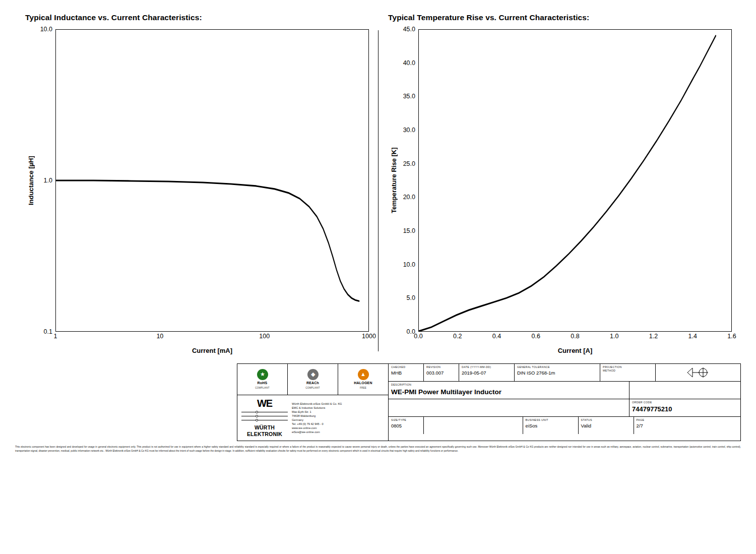Typical Inductance vs. Current Characteristics:
Inductance [µH]
10.0 1.0 0.1
1 10 100 1000
Current [mA]
Typical Temperature Rise vs. Current Characteristics:
Temperature Rise [K]
45.0 40.0 35.0 30.0 25.0 20.0 15.0 10.0 5.0 0.0
0.0 0.2 0.4 0.6 0.8 1.0 1.2 1.4 1.6
Current [A]
★
RoHS COMPLIANT
◆
REACh COMPLIANT
▲
HALOGEN FREE
WE
WÜRTH ELEKTRONIK
Würth Elektronik eiSos GmbH & Co. KG
EMC & Inductive Solutions
Max-Eyth-Str. 1
74638 Waldenburg
Germany
Tel. +49 (0) 79 42 945 - 0
www.we-online.com
eiSos@we-online.com
Checked
MHB
Revision
003.007
Date (YYYY-MM-DD)
2019-05-07
General Tolerance
DIN ISO 2768-1m
Projection
Method
Description
WE-PMI Power Multilayer Inductor
Order Code
74479775210
Size/Type
0805
Business Unit
eiSos
Status
Valid
Page
2/7
This electronic component has been designed and developed for usage in general electronic equipment only. This product is not authorized for use in equipment where a higher safety standard and reliability standard is especially required or where a failure of the product is reasonably expected to cause severe personal injury or death, unless the parties have executed an agreement specifically governing such use. Moreover Würth Elektronik eiSos GmbH & Co KG products are neither designed nor intended for use in areas such as military, aerospace, aviation, nuclear control, submarine, transportation (automotive control, train control, ship control), transportation signal, disaster prevention, medical, public information network etc.. Würth Elektronik eiSos GmbH & Co KG must be informed about the intent of such usage before the design-in stage. In addition, sufficient reliability evaluation checks for safety must be performed on every electronic component which is used in electrical circuits that require high safety and reliability functions or performance.